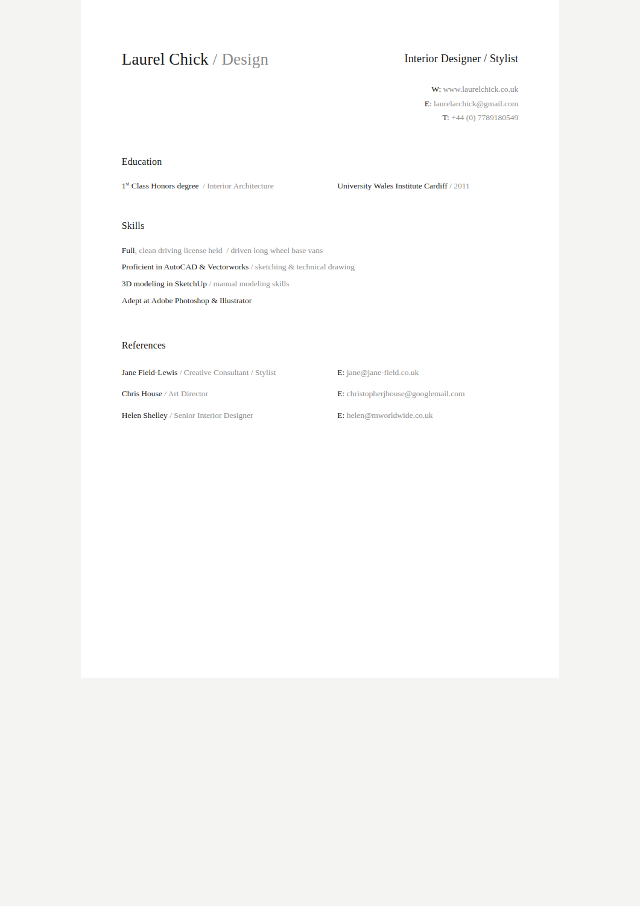Laurel Chick / Design
Interior Designer / Stylist
W: www.laurelchick.co.uk
E: laurelarchick@gmail.com
T: +44 (0) 7789180549
Education
1st Class Honors degree / Interior Architecture
University Wales Institute Cardiff / 2011
Skills
Full, clean driving license held / driven long wheel base vans
Proficient in AutoCAD & Vectorworks / sketching & technical drawing
3D modeling in SketchUp / manual modeling skills
Adept at Adobe Photoshop & Illustrator
References
Jane Field-Lewis / Creative Consultant / Stylist
E: jane@jane-field.co.uk
Chris House / Art Director
E: christopherjhouse@googlemail.com
Helen Shelley / Senior Interior Designer
E: helen@mworldwide.co.uk